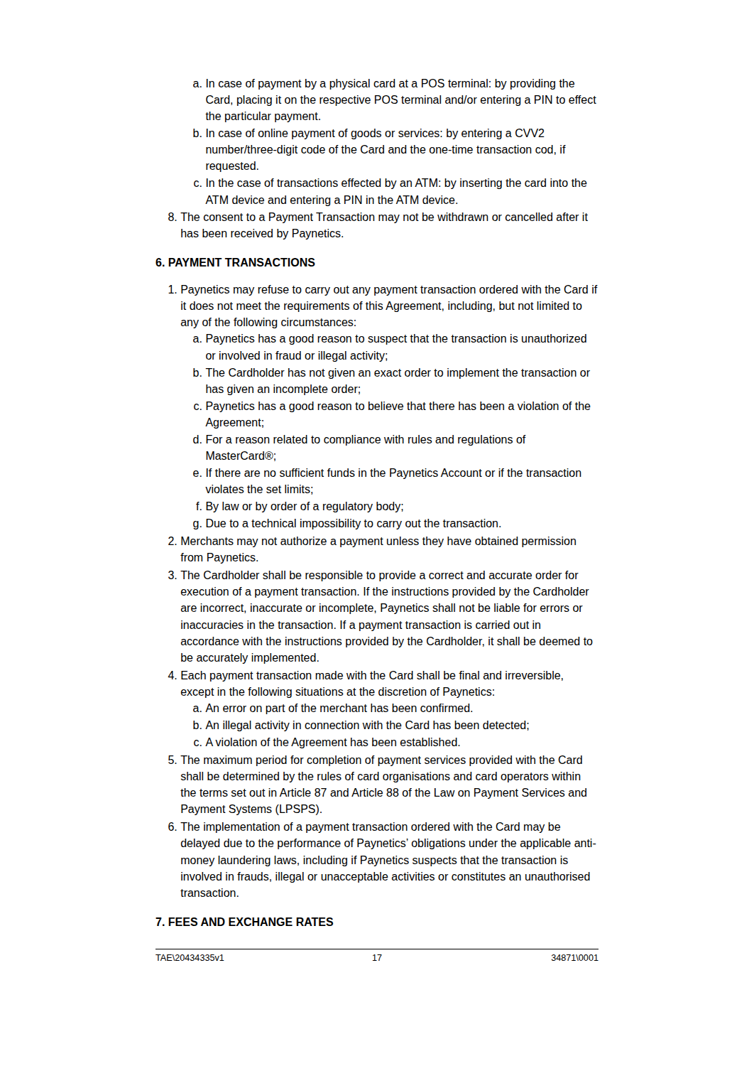In case of payment by a physical card at a POS terminal: by providing the Card, placing it on the respective POS terminal and/or entering a PIN to effect the particular payment.
In case of online payment of goods or services: by entering a CVV2 number/three-digit code of the Card and the one-time transaction cod, if requested.
In the case of transactions effected by an ATM: by inserting the card into the ATM device and entering a PIN in the ATM device.
The consent to a Payment Transaction may not be withdrawn or cancelled after it has been received by Paynetics.
6. PAYMENT TRANSACTIONS
Paynetics may refuse to carry out any payment transaction ordered with the Card if it does not meet the requirements of this Agreement, including, but not limited to any of the following circumstances:
Paynetics has a good reason to suspect that the transaction is unauthorized or involved in fraud or illegal activity;
The Cardholder has not given an exact order to implement the transaction or has given an incomplete order;
Paynetics has a good reason to believe that there has been a violation of the Agreement;
For a reason related to compliance with rules and regulations of MasterCard®;
If there are no sufficient funds in the Paynetics Account or if the transaction violates the set limits;
By law or by order of a regulatory body;
Due to a technical impossibility to carry out the transaction.
Merchants may not authorize a payment unless they have obtained permission from Paynetics.
The Cardholder shall be responsible to provide a correct and accurate order for execution of a payment transaction. If the instructions provided by the Cardholder are incorrect, inaccurate or incomplete, Paynetics shall not be liable for errors or inaccuracies in the transaction. If a payment transaction is carried out in accordance with the instructions provided by the Cardholder, it shall be deemed to be accurately implemented.
Each payment transaction made with the Card shall be final and irreversible, except in the following situations at the discretion of Paynetics:
An error on part of the merchant has been confirmed.
An illegal activity in connection with the Card has been detected;
A violation of the Agreement has been established.
The maximum period for completion of payment services provided with the Card shall be determined by the rules of card organisations and card operators within the terms set out in Article 87 and Article 88 of the Law on Payment Services and Payment Systems (LPSPS).
The implementation of a payment transaction ordered with the Card may be delayed due to the performance of Paynetics’ obligations under the applicable anti-money laundering laws, including if Paynetics suspects that the transaction is involved in frauds, illegal or unacceptable activities or constitutes an unauthorised transaction.
7. FEES AND EXCHANGE RATES
TAE\20434335v1 17 34871\0001